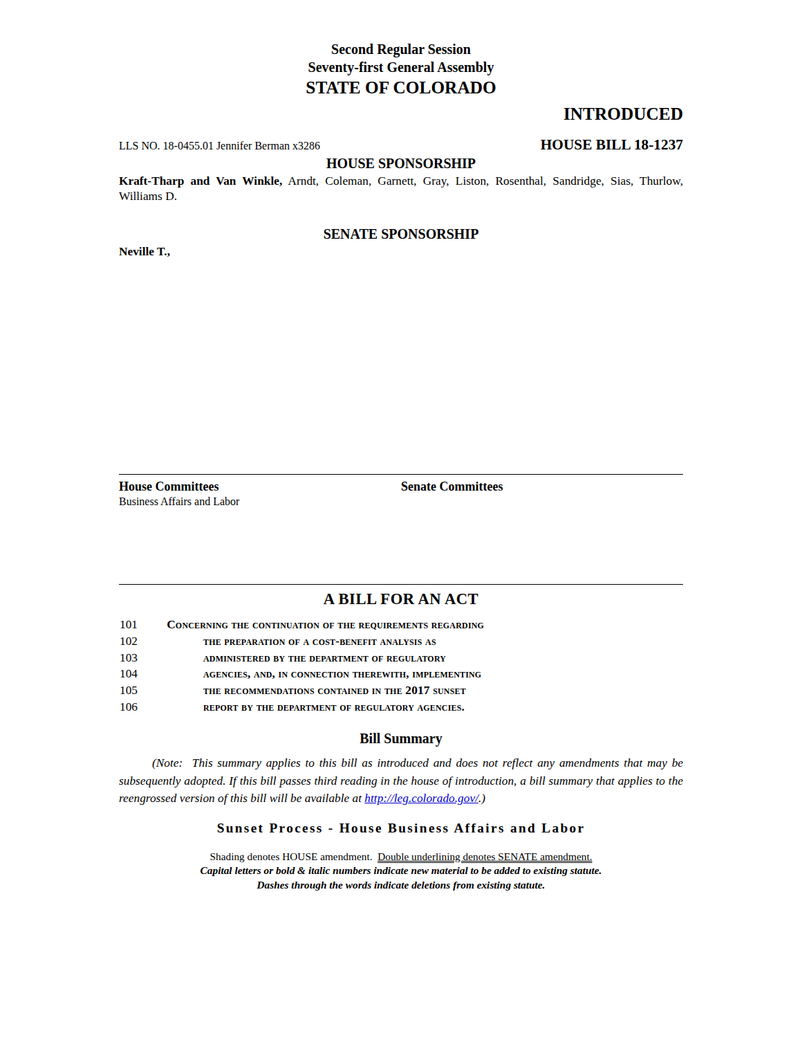Second Regular Session
Seventy-first General Assembly
STATE OF COLORADO
INTRODUCED
LLS NO. 18-0455.01 Jennifer Berman x3286 HOUSE BILL 18-1237
HOUSE SPONSORSHIP
Kraft-Tharp and Van Winkle, Arndt, Coleman, Garnett, Gray, Liston, Rosenthal, Sandridge, Sias, Thurlow, Williams D.
SENATE SPONSORSHIP
Neville T.,
House Committees
Business Affairs and Labor
Senate Committees
A BILL FOR AN ACT
| 101 | Concerning the continuation of the requirements regarding |
| 102 | the preparation of a cost-benefit analysis as |
| 103 | administered by the department of regulatory |
| 104 | agencies, and, in connection therewith, implementing |
| 105 | the recommendations contained in the 2017 sunset |
| 106 | report by the department of regulatory agencies. |
Bill Summary
(Note: This summary applies to this bill as introduced and does not reflect any amendments that may be subsequently adopted. If this bill passes third reading in the house of introduction, a bill summary that applies to the reengrossed version of this bill will be available at http://leg.colorado.gov/.)
Sunset Process - House Business Affairs and Labor
Shading denotes HOUSE amendment. Double underlining denotes SENATE amendment.
Capital letters or bold & italic numbers indicate new material to be added to existing statute.
Dashes through the words indicate deletions from existing statute.